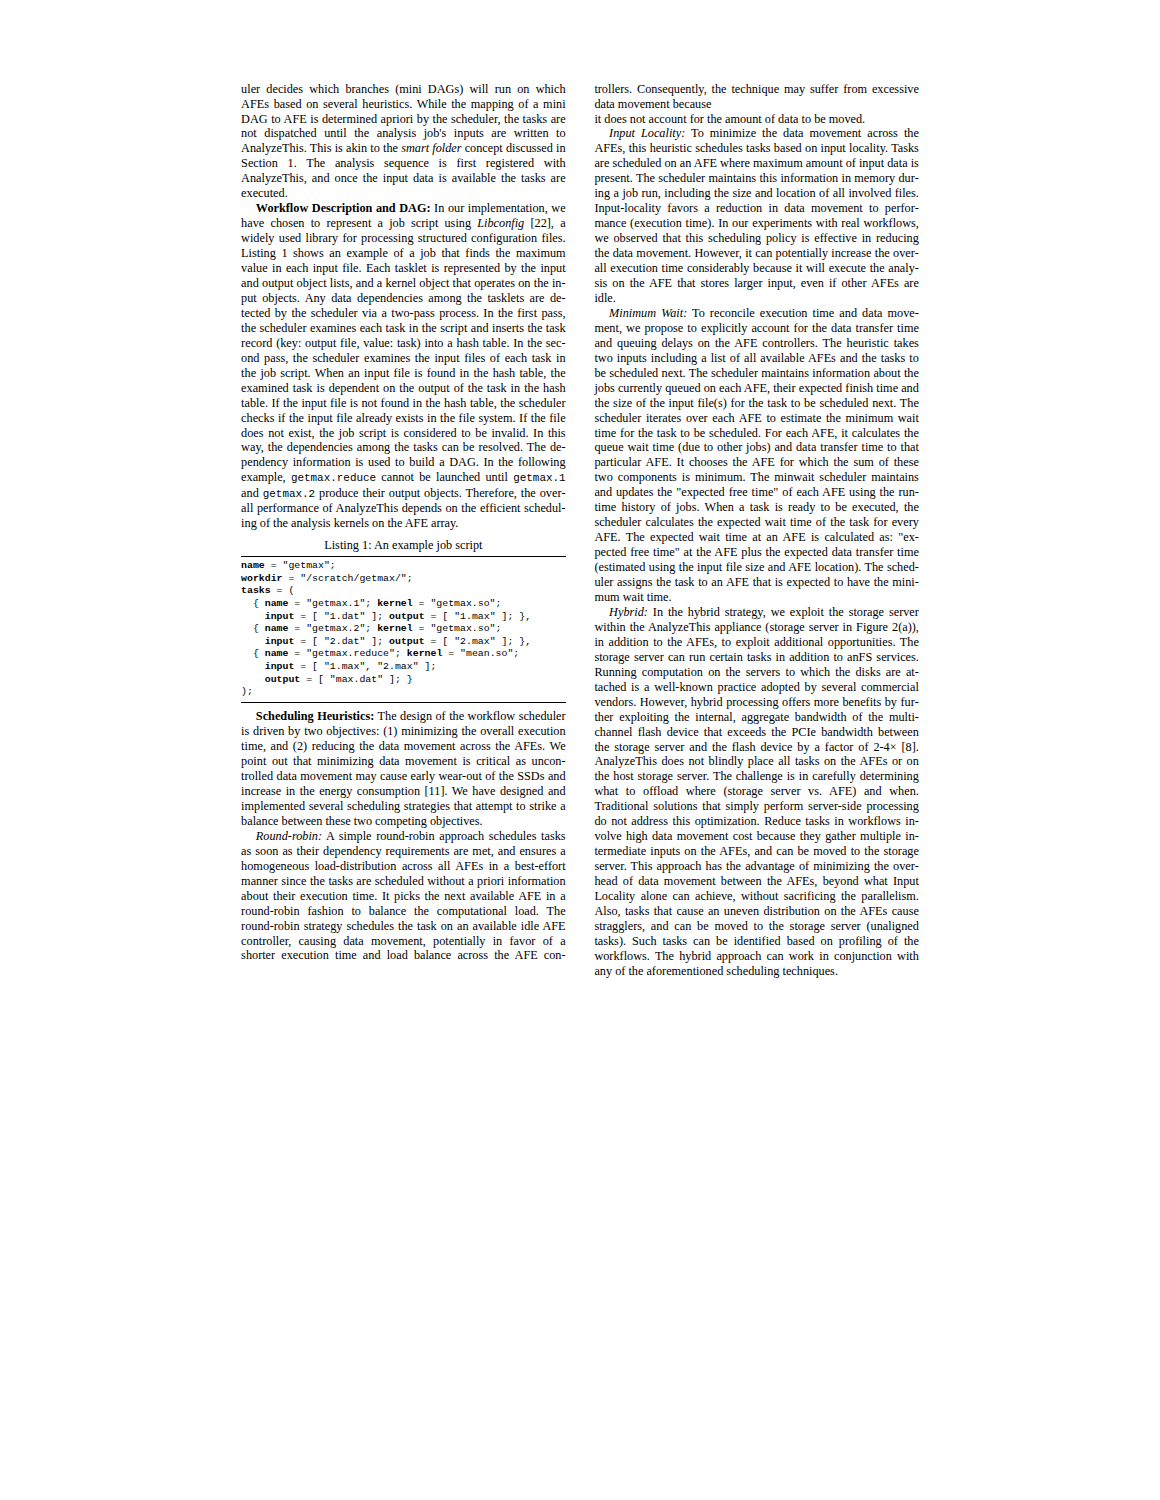uler decides which branches (mini DAGs) will run on which AFEs based on several heuristics. While the mapping of a mini DAG to AFE is determined apriori by the scheduler, the tasks are not dispatched until the analysis job's inputs are written to AnalyzeThis. This is akin to the smart folder concept discussed in Section 1. The analysis sequence is first registered with AnalyzeThis, and once the input data is available the tasks are executed.
Workflow Description and DAG: In our implementation, we have chosen to represent a job script using Libconfig [22], a widely used library for processing structured configuration files. Listing 1 shows an example of a job that finds the maximum value in each input file. Each tasklet is represented by the input and output object lists, and a kernel object that operates on the input objects. Any data dependencies among the tasklets are detected by the scheduler via a two-pass process. In the first pass, the scheduler examines each task in the script and inserts the task record (key: output file, value: task) into a hash table. In the second pass, the scheduler examines the input files of each task in the job script. When an input file is found in the hash table, the examined task is dependent on the output of the task in the hash table. If the input file is not found in the hash table, the scheduler checks if the input file already exists in the file system. If the file does not exist, the job script is considered to be invalid. In this way, the dependencies among the tasks can be resolved. The dependency information is used to build a DAG. In the following example, getmax.reduce cannot be launched until getmax.1 and getmax.2 produce their output objects. Therefore, the overall performance of AnalyzeThis depends on the efficient scheduling of the analysis kernels on the AFE array.
Listing 1: An example job script
name = "getmax"; workdir = "/scratch/getmax/"; tasks = ( { name = "getmax.1"; kernel = "getmax.so"; input = [ "1.dat" ]; output = [ "1.max" ]; }, { name = "getmax.2"; kernel = "getmax.so"; input = [ "2.dat" ]; output = [ "2.max" ]; }, { name = "getmax.reduce"; kernel = "mean.so"; input = [ "1.max", "2.max" ]; output = [ "max.dat" ]; } );
Scheduling Heuristics: The design of the workflow scheduler is driven by two objectives: (1) minimizing the overall execution time, and (2) reducing the data movement across the AFEs. We point out that minimizing data movement is critical as uncontrolled data movement may cause early wear-out of the SSDs and increase in the energy consumption [11]. We have designed and implemented several scheduling strategies that attempt to strike a balance between these two competing objectives.
Round-robin: A simple round-robin approach schedules tasks as soon as their dependency requirements are met, and ensures a homogeneous load-distribution across all AFEs in a best-effort manner since the tasks are scheduled without a priori information about their execution time. It picks the next available AFE in a round-robin fashion to balance the computational load. The round-robin strategy schedules the task on an available idle AFE controller, causing data movement, potentially in favor of a shorter execution time and load balance across the AFE controllers. Consequently, the technique may suffer from excessive data movement because
it does not account for the amount of data to be moved.
Input Locality: To minimize the data movement across the AFEs, this heuristic schedules tasks based on input locality. Tasks are scheduled on an AFE where maximum amount of input data is present. The scheduler maintains this information in memory during a job run, including the size and location of all involved files. Input-locality favors a reduction in data movement to performance (execution time). In our experiments with real workflows, we observed that this scheduling policy is effective in reducing the data movement. However, it can potentially increase the overall execution time considerably because it will execute the analysis on the AFE that stores larger input, even if other AFEs are idle.
Minimum Wait: To reconcile execution time and data movement, we propose to explicitly account for the data transfer time and queuing delays on the AFE controllers. The heuristic takes two inputs including a list of all available AFEs and the tasks to be scheduled next. The scheduler maintains information about the jobs currently queued on each AFE, their expected finish time and the size of the input file(s) for the task to be scheduled next. The scheduler iterates over each AFE to estimate the minimum wait time for the task to be scheduled. For each AFE, it calculates the queue wait time (due to other jobs) and data transfer time to that particular AFE. It chooses the AFE for which the sum of these two components is minimum. The minwait scheduler maintains and updates the "expected free time" of each AFE using the runtime history of jobs. When a task is ready to be executed, the scheduler calculates the expected wait time of the task for every AFE. The expected wait time at an AFE is calculated as: "expected free time" at the AFE plus the expected data transfer time (estimated using the input file size and AFE location). The scheduler assigns the task to an AFE that is expected to have the minimum wait time.
Hybrid: In the hybrid strategy, we exploit the storage server within the AnalyzeThis appliance (storage server in Figure 2(a)), in addition to the AFEs, to exploit additional opportunities. The storage server can run certain tasks in addition to anFS services. Running computation on the servers to which the disks are attached is a well-known practice adopted by several commercial vendors. However, hybrid processing offers more benefits by further exploiting the internal, aggregate bandwidth of the multi-channel flash device that exceeds the PCIe bandwidth between the storage server and the flash device by a factor of 2-4× [8]. AnalyzeThis does not blindly place all tasks on the AFEs or on the host storage server. The challenge is in carefully determining what to offload where (storage server vs. AFE) and when. Traditional solutions that simply perform server-side processing do not address this optimization. Reduce tasks in workflows involve high data movement cost because they gather multiple intermediate inputs on the AFEs, and can be moved to the storage server. This approach has the advantage of minimizing the overhead of data movement between the AFEs, beyond what Input Locality alone can achieve, without sacrificing the parallelism. Also, tasks that cause an uneven distribution on the AFEs cause stragglers, and can be moved to the storage server (unaligned tasks). Such tasks can be identified based on profiling of the workflows. The hybrid approach can work in conjunction with any of the aforementioned scheduling techniques.